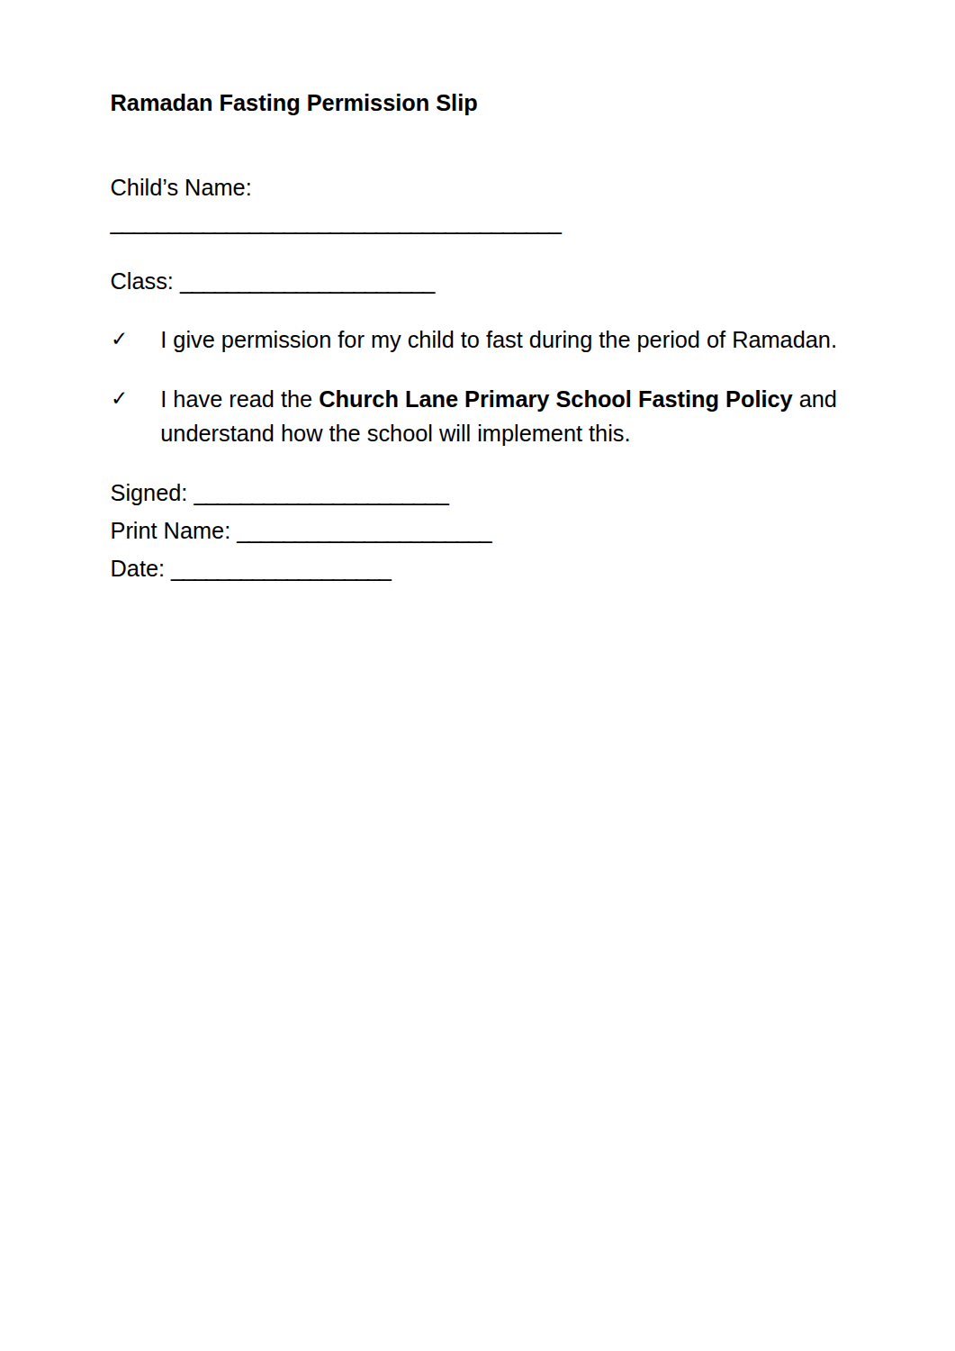Ramadan Fasting Permission Slip
Child’s Name:
_______________________________________
Class: ______________________
I give permission for my child to fast during the period of Ramadan.
I have read the Church Lane Primary School Fasting Policy and understand how the school will implement this.
Signed: ______________________
Print Name: ______________________
Date: ___________________